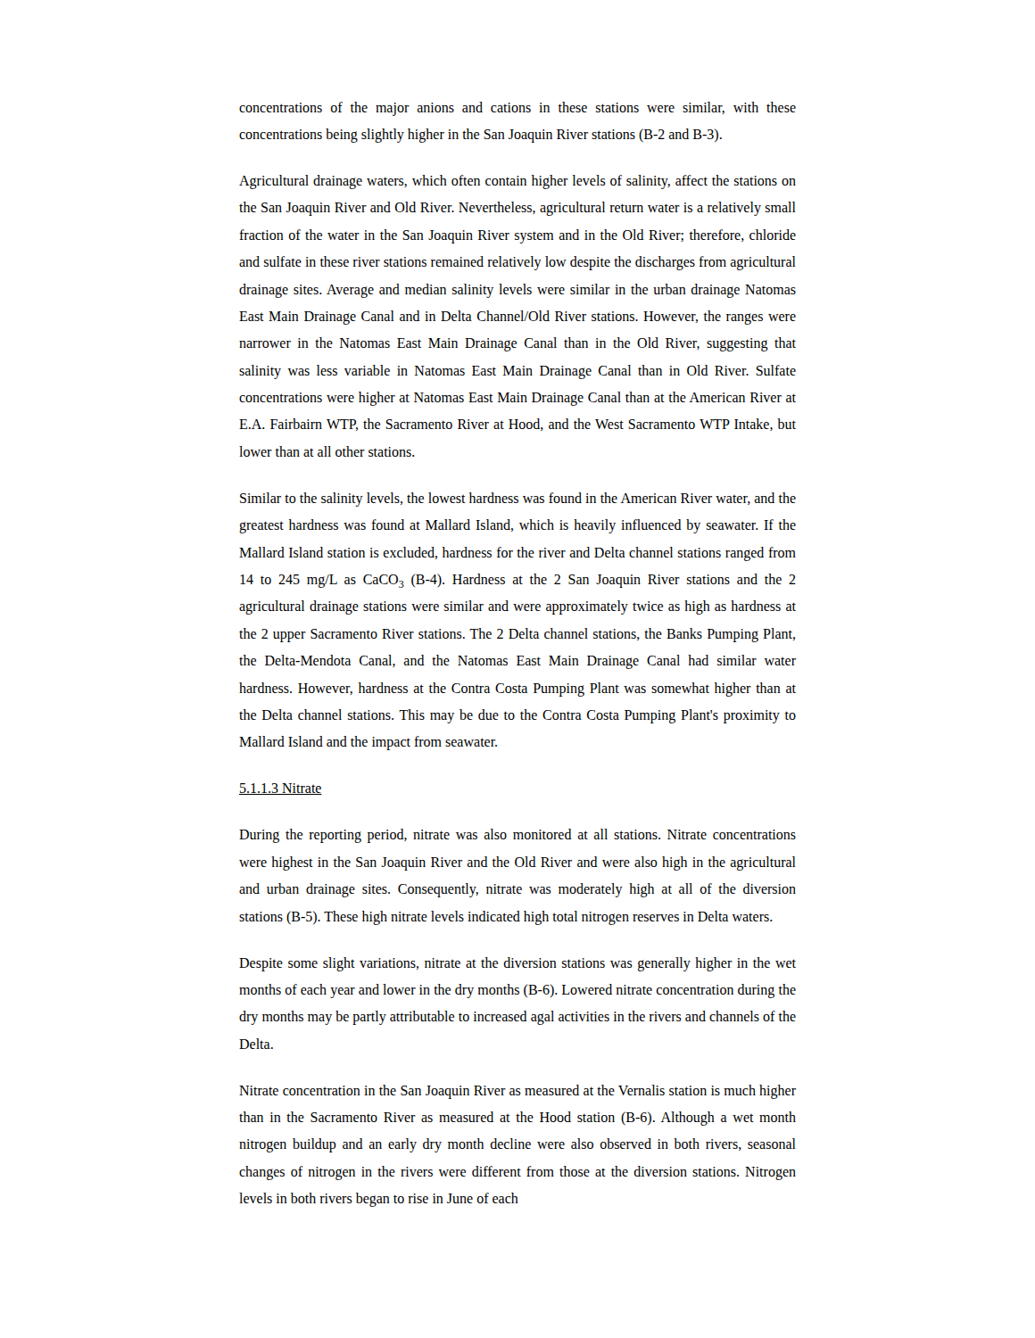concentrations of the major anions and cations in these stations were similar, with these concentrations being slightly higher in the San Joaquin River stations (B-2 and B-3).
Agricultural drainage waters, which often contain higher levels of salinity, affect the stations on the San Joaquin River and Old River. Nevertheless, agricultural return water is a relatively small fraction of the water in the San Joaquin River system and in the Old River; therefore, chloride and sulfate in these river stations remained relatively low despite the discharges from agricultural drainage sites. Average and median salinity levels were similar in the urban drainage Natomas East Main Drainage Canal and in Delta Channel/Old River stations. However, the ranges were narrower in the Natomas East Main Drainage Canal than in the Old River, suggesting that salinity was less variable in Natomas East Main Drainage Canal than in Old River. Sulfate concentrations were higher at Natomas East Main Drainage Canal than at the American River at E.A. Fairbairn WTP, the Sacramento River at Hood, and the West Sacramento WTP Intake, but lower than at all other stations.
Similar to the salinity levels, the lowest hardness was found in the American River water, and the greatest hardness was found at Mallard Island, which is heavily influenced by seawater. If the Mallard Island station is excluded, hardness for the river and Delta channel stations ranged from 14 to 245 mg/L as CaCO3 (B-4). Hardness at the 2 San Joaquin River stations and the 2 agricultural drainage stations were similar and were approximately twice as high as hardness at the 2 upper Sacramento River stations. The 2 Delta channel stations, the Banks Pumping Plant, the Delta-Mendota Canal, and the Natomas East Main Drainage Canal had similar water hardness. However, hardness at the Contra Costa Pumping Plant was somewhat higher than at the Delta channel stations. This may be due to the Contra Costa Pumping Plant's proximity to Mallard Island and the impact from seawater.
5.1.1.3 Nitrate
During the reporting period, nitrate was also monitored at all stations. Nitrate concentrations were highest in the San Joaquin River and the Old River and were also high in the agricultural and urban drainage sites. Consequently, nitrate was moderately high at all of the diversion stations (B-5). These high nitrate levels indicated high total nitrogen reserves in Delta waters.
Despite some slight variations, nitrate at the diversion stations was generally higher in the wet months of each year and lower in the dry months (B-6). Lowered nitrate concentration during the dry months may be partly attributable to increased agal activities in the rivers and channels of the Delta.
Nitrate concentration in the San Joaquin River as measured at the Vernalis station is much higher than in the Sacramento River as measured at the Hood station (B-6). Although a wet month nitrogen buildup and an early dry month decline were also observed in both rivers, seasonal changes of nitrogen in the rivers were different from those at the diversion stations. Nitrogen levels in both rivers began to rise in June of each